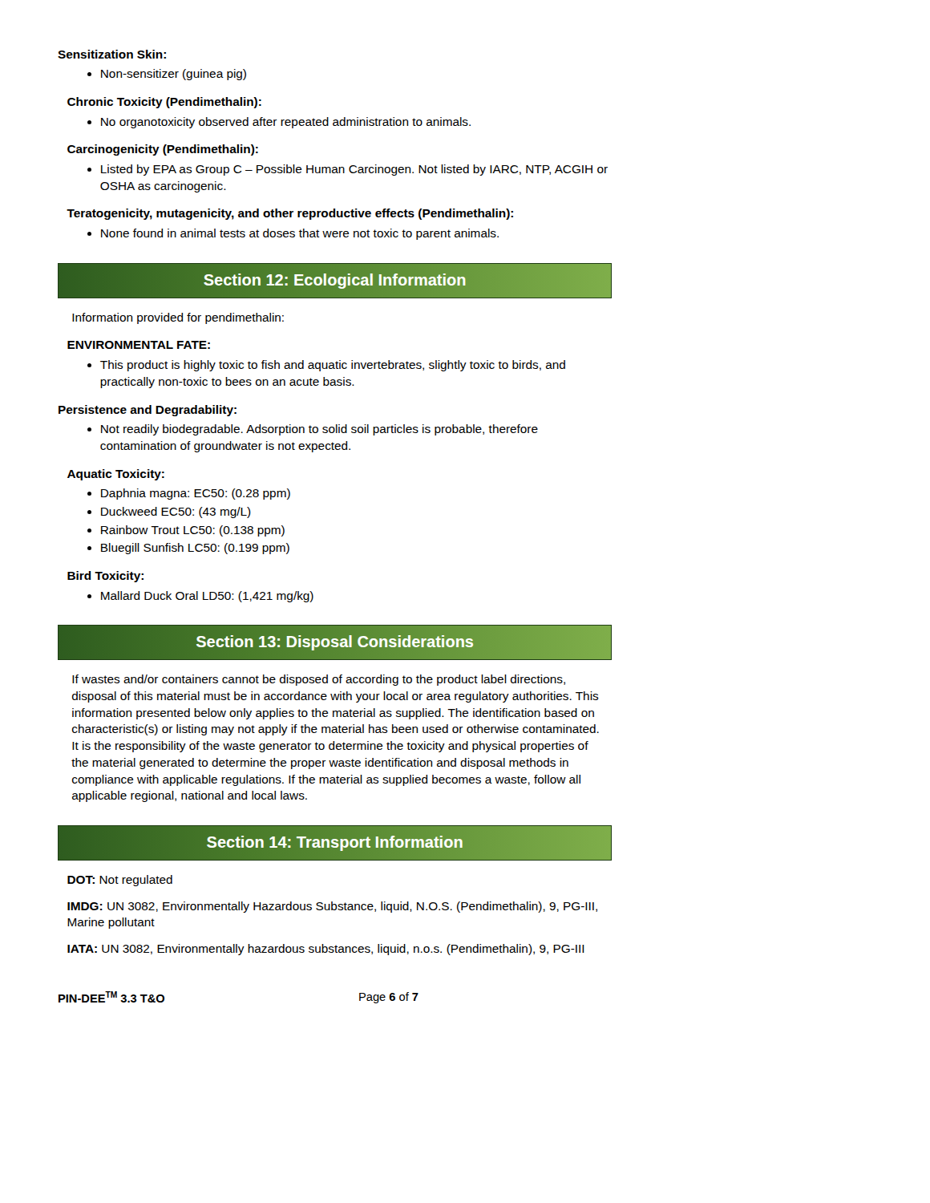Sensitization Skin:
Non-sensitizer (guinea pig)
Chronic Toxicity (Pendimethalin):
No organotoxicity observed after repeated administration to animals.
Carcinogenicity (Pendimethalin):
Listed by EPA as Group C – Possible Human Carcinogen. Not listed by IARC, NTP, ACGIH or OSHA as carcinogenic.
Teratogenicity, mutagenicity, and other reproductive effects (Pendimethalin):
None found in animal tests at doses that were not toxic to parent animals.
Section 12: Ecological Information
Information provided for pendimethalin:
ENVIRONMENTAL FATE:
This product is highly toxic to fish and aquatic invertebrates, slightly toxic to birds, and practically non-toxic to bees on an acute basis.
Persistence and Degradability:
Not readily biodegradable. Adsorption to solid soil particles is probable, therefore contamination of groundwater is not expected.
Aquatic Toxicity:
Daphnia magna: EC50: (0.28 ppm)
Duckweed EC50: (43 mg/L)
Rainbow Trout LC50: (0.138 ppm)
Bluegill Sunfish LC50: (0.199 ppm)
Bird Toxicity:
Mallard Duck Oral LD50: (1,421 mg/kg)
Section 13: Disposal Considerations
If wastes and/or containers cannot be disposed of according to the product label directions, disposal of this material must be in accordance with your local or area regulatory authorities. This information presented below only applies to the material as supplied. The identification based on characteristic(s) or listing may not apply if the material has been used or otherwise contaminated. It is the responsibility of the waste generator to determine the toxicity and physical properties of the material generated to determine the proper waste identification and disposal methods in compliance with applicable regulations. If the material as supplied becomes a waste, follow all applicable regional, national and local laws.
Section 14: Transport Information
DOT: Not regulated
IMDG: UN 3082, Environmentally Hazardous Substance, liquid, N.O.S. (Pendimethalin), 9, PG-III, Marine pollutant
IATA: UN 3082, Environmentally hazardous substances, liquid, n.o.s. (Pendimethalin), 9, PG-III
PIN-DEETM 3.3 T&O
Page 6 of 7